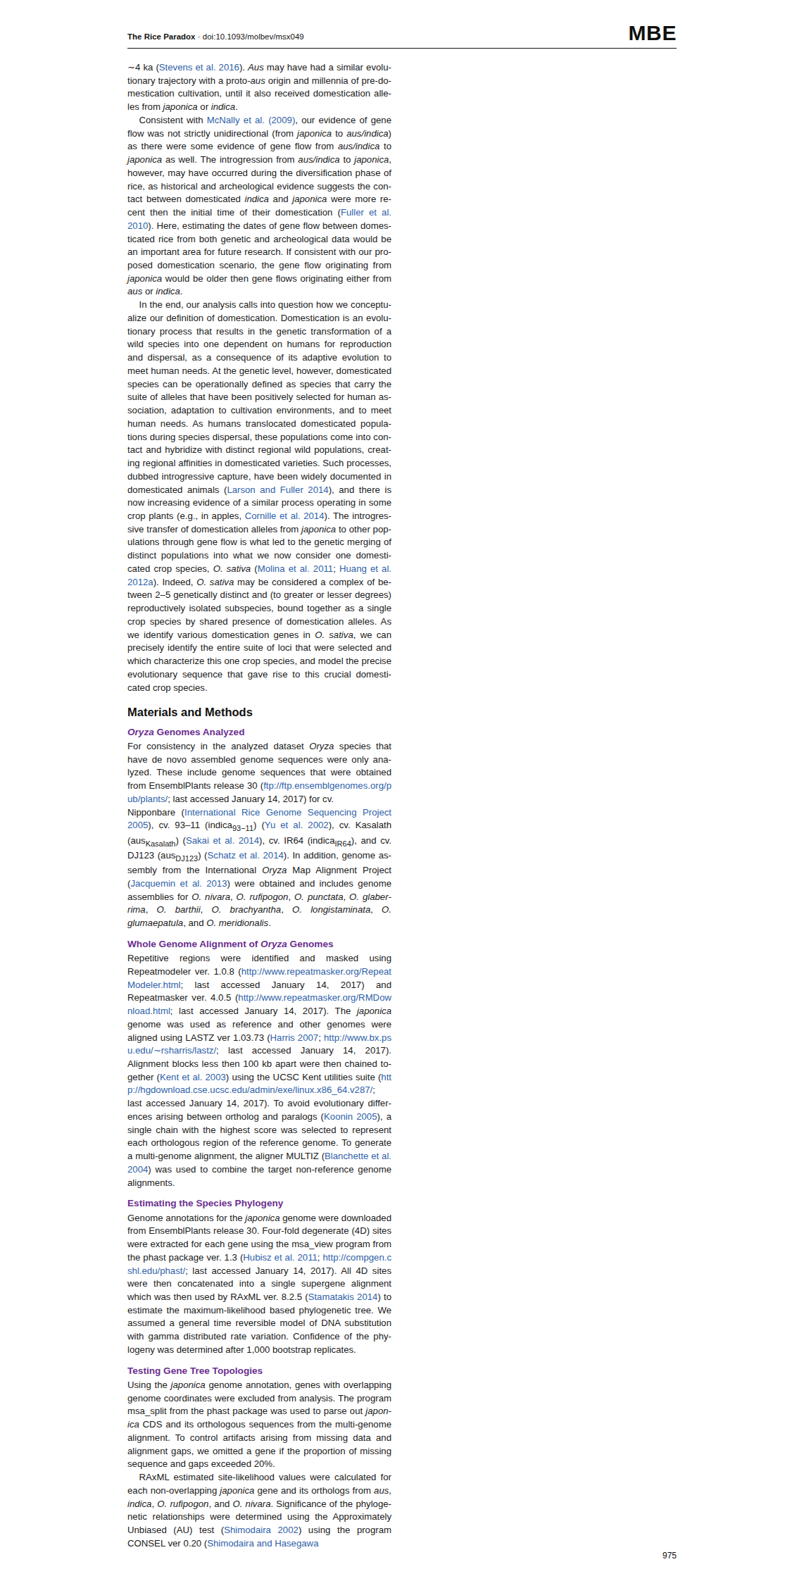The Rice Paradox · doi:10.1093/molbev/msx049
MBE
∼4 ka (Stevens et al. 2016). Aus may have had a similar evolutionary trajectory with a proto-aus origin and millennia of pre-domestication cultivation, until it also received domestication alleles from japonica or indica.
Consistent with McNally et al. (2009), our evidence of gene flow was not strictly unidirectional (from japonica to aus/indica) as there were some evidence of gene flow from aus/indica to japonica as well. The introgression from aus/indica to japonica, however, may have occurred during the diversification phase of rice, as historical and archeological evidence suggests the contact between domesticated indica and japonica were more recent then the initial time of their domestication (Fuller et al. 2010). Here, estimating the dates of gene flow between domesticated rice from both genetic and archeological data would be an important area for future research. If consistent with our proposed domestication scenario, the gene flow originating from japonica would be older then gene flows originating either from aus or indica.
In the end, our analysis calls into question how we conceptualize our definition of domestication. Domestication is an evolutionary process that results in the genetic transformation of a wild species into one dependent on humans for reproduction and dispersal, as a consequence of its adaptive evolution to meet human needs. At the genetic level, however, domesticated species can be operationally defined as species that carry the suite of alleles that have been positively selected for human association, adaptation to cultivation environments, and to meet human needs. As humans translocated domesticated populations during species dispersal, these populations come into contact and hybridize with distinct regional wild populations, creating regional affinities in domesticated varieties. Such processes, dubbed introgressive capture, have been widely documented in domesticated animals (Larson and Fuller 2014), and there is now increasing evidence of a similar process operating in some crop plants (e.g., in apples, Cornille et al. 2014). The introgressive transfer of domestication alleles from japonica to other populations through gene flow is what led to the genetic merging of distinct populations into what we now consider one domesticated crop species, O. sativa (Molina et al. 2011; Huang et al. 2012a). Indeed, O. sativa may be considered a complex of between 2–5 genetically distinct and (to greater or lesser degrees) reproductively isolated subspecies, bound together as a single crop species by shared presence of domestication alleles. As we identify various domestication genes in O. sativa, we can precisely identify the entire suite of loci that were selected and which characterize this one crop species, and model the precise evolutionary sequence that gave rise to this crucial domesticated crop species.
Materials and Methods
Oryza Genomes Analyzed
For consistency in the analyzed dataset Oryza species that have de novo assembled genome sequences were only analyzed. These include genome sequences that were obtained from EnsemblPlants release 30 (ftp://ftp.ensemblgenomes.org/pub/plants/; last accessed January 14, 2017) for cv.
Nipponbare (International Rice Genome Sequencing Project 2005), cv. 93–11 (indica93−11) (Yu et al. 2002), cv. Kasalath (ausKasalath) (Sakai et al. 2014), cv. IR64 (indicaIR64), and cv. DJ123 (ausDJ123) (Schatz et al. 2014). In addition, genome assembly from the International Oryza Map Alignment Project (Jacquemin et al. 2013) were obtained and includes genome assemblies for O. nivara, O. rufipogon, O. punctata, O. glaberrima, O. barthii, O. brachyantha, O. longistaminata, O. glumaepatula, and O. meridionalis.
Whole Genome Alignment of Oryza Genomes
Repetitive regions were identified and masked using Repeatmodeler ver. 1.0.8 (http://www.repeatmasker.org/RepeatModeler.html; last accessed January 14, 2017) and Repeatmasker ver. 4.0.5 (http://www.repeatmasker.org/RMDownload.html; last accessed January 14, 2017). The japonica genome was used as reference and other genomes were aligned using LASTZ ver 1.03.73 (Harris 2007; http://www.bx.psu.edu/∼rsharris/lastz/; last accessed January 14, 2017). Alignment blocks less then 100 kb apart were then chained together (Kent et al. 2003) using the UCSC Kent utilities suite (http://hgdownload.cse.ucsc.edu/admin/exe/linux.x86_64.v287/; last accessed January 14, 2017). To avoid evolutionary differences arising between ortholog and paralogs (Koonin 2005), a single chain with the highest score was selected to represent each orthologous region of the reference genome. To generate a multi-genome alignment, the aligner MULTIZ (Blanchette et al. 2004) was used to combine the target non-reference genome alignments.
Estimating the Species Phylogeny
Genome annotations for the japonica genome were downloaded from EnsemblPlants release 30. Four-fold degenerate (4D) sites were extracted for each gene using the msa_view program from the phast package ver. 1.3 (Hubisz et al. 2011; http://compgen.cshl.edu/phast/; last accessed January 14, 2017). All 4D sites were then concatenated into a single supergene alignment which was then used by RAxML ver. 8.2.5 (Stamatakis 2014) to estimate the maximum-likelihood based phylogenetic tree. We assumed a general time reversible model of DNA substitution with gamma distributed rate variation. Confidence of the phylogeny was determined after 1,000 bootstrap replicates.
Testing Gene Tree Topologies
Using the japonica genome annotation, genes with overlapping genome coordinates were excluded from analysis. The program msa_split from the phast package was used to parse out japonica CDS and its orthologous sequences from the multi-genome alignment. To control artifacts arising from missing data and alignment gaps, we omitted a gene if the proportion of missing sequence and gaps exceeded 20%.
RAxML estimated site-likelihood values were calculated for each non-overlapping japonica gene and its orthologs from aus, indica, O. rufipogon, and O. nivara. Significance of the phylogenetic relationships were determined using the Approximately Unbiased (AU) test (Shimodaira 2002) using the program CONSEL ver 0.20 (Shimodaira and Hasegawa
975